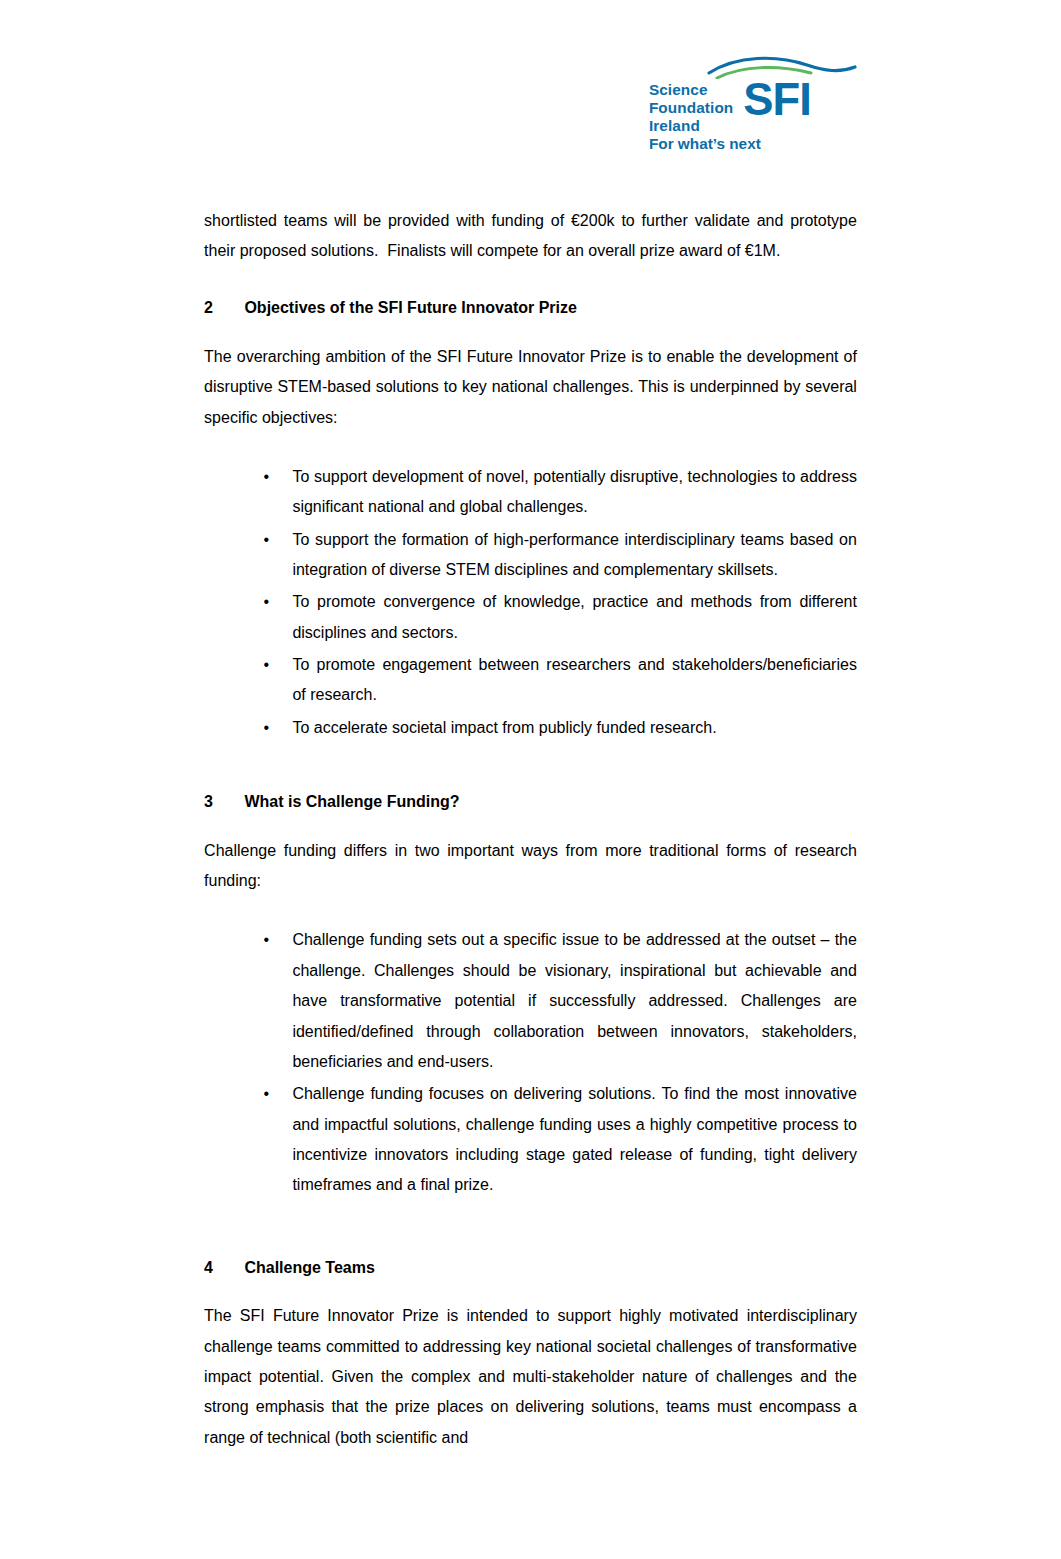Science
Foundation
Ireland
SFI
For what’s next
shortlisted teams will be provided with funding of €200k to further validate and prototype their proposed solutions. Finalists will compete for an overall prize award of €1M.
2 Objectives of the SFI Future Innovator Prize
The overarching ambition of the SFI Future Innovator Prize is to enable the development of disruptive STEM-based solutions to key national challenges. This is underpinned by several specific objectives:
To support development of novel, potentially disruptive, technologies to address significant national and global challenges.
To support the formation of high-performance interdisciplinary teams based on integration of diverse STEM disciplines and complementary skillsets.
To promote convergence of knowledge, practice and methods from different disciplines and sectors.
To promote engagement between researchers and stakeholders/beneficiaries of research.
To accelerate societal impact from publicly funded research.
3 What is Challenge Funding?
Challenge funding differs in two important ways from more traditional forms of research funding:
Challenge funding sets out a specific issue to be addressed at the outset – the challenge. Challenges should be visionary, inspirational but achievable and have transformative potential if successfully addressed. Challenges are identified/defined through collaboration between innovators, stakeholders, beneficiaries and end-users.
Challenge funding focuses on delivering solutions. To find the most innovative and impactful solutions, challenge funding uses a highly competitive process to incentivize innovators including stage gated release of funding, tight delivery timeframes and a final prize.
4 Challenge Teams
The SFI Future Innovator Prize is intended to support highly motivated interdisciplinary challenge teams committed to addressing key national societal challenges of transformative impact potential. Given the complex and multi-stakeholder nature of challenges and the strong emphasis that the prize places on delivering solutions, teams must encompass a range of technical (both scientific and